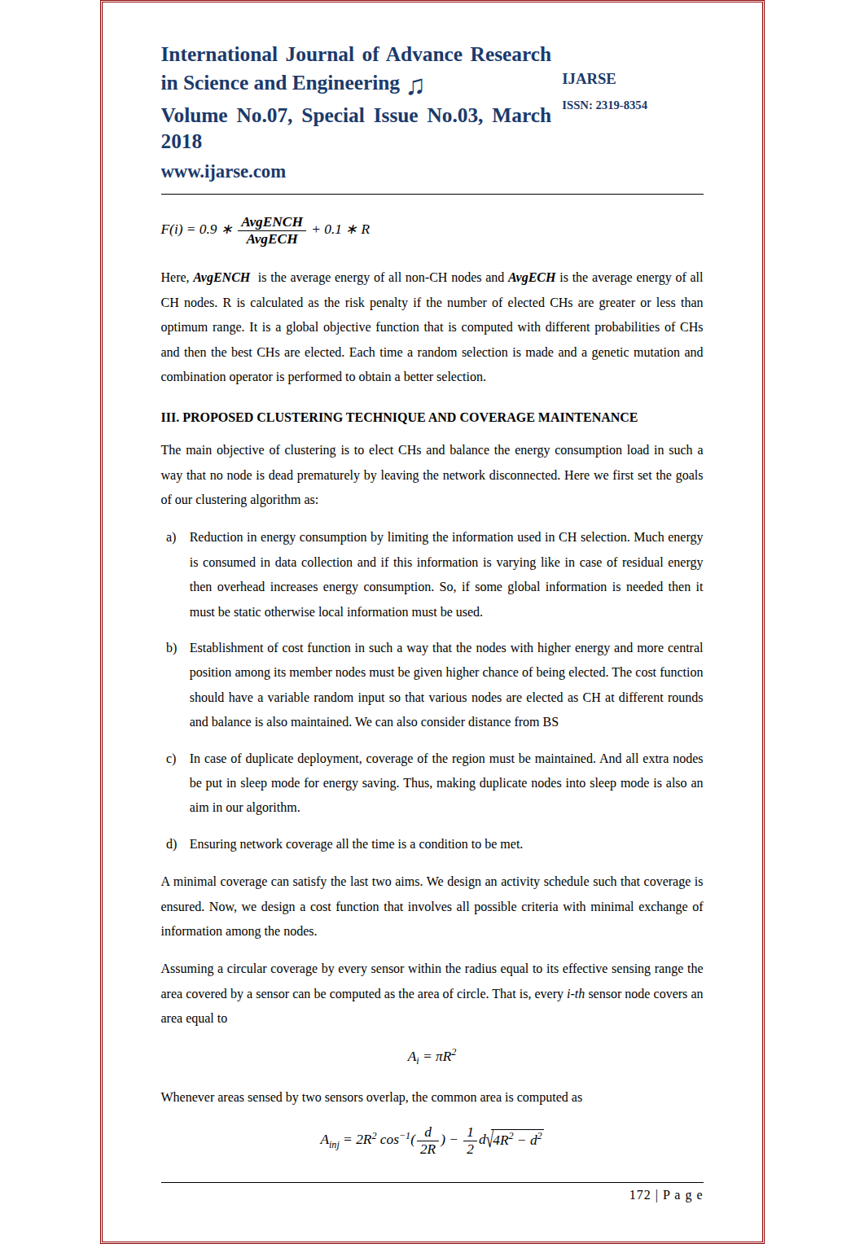International Journal of Advance Research in Science and Engineering♫
Volume No.07, Special Issue No.03, March 2018
www.ijarse.com
IJARSE
ISSN: 2319-8354
F(i) = 0.9 ∗ AvgENCH AvgECH + 0.1 ∗ R
Here, AvgENCH is the average energy of all non-CH nodes and AvgECH is the average energy of all CH nodes. R is calculated as the risk penalty if the number of elected CHs are greater or less than optimum range. It is a global objective function that is computed with different probabilities of CHs and then the best CHs are elected. Each time a random selection is made and a genetic mutation and combination operator is performed to obtain a better selection.
III. PROPOSED CLUSTERING TECHNIQUE AND COVERAGE MAINTENANCE
The main objective of clustering is to elect CHs and balance the energy consumption load in such a way that no node is dead prematurely by leaving the network disconnected. Here we first set the goals of our clustering algorithm as:
Reduction in energy consumption by limiting the information used in CH selection. Much energy is consumed in data collection and if this information is varying like in case of residual energy then overhead increases energy consumption. So, if some global information is needed then it must be static otherwise local information must be used.
Establishment of cost function in such a way that the nodes with higher energy and more central position among its member nodes must be given higher chance of being elected. The cost function should have a variable random input so that various nodes are elected as CH at different rounds and balance is also maintained. We can also consider distance from BS
In case of duplicate deployment, coverage of the region must be maintained. And all extra nodes be put in sleep mode for energy saving. Thus, making duplicate nodes into sleep mode is also an aim in our algorithm.
Ensuring network coverage all the time is a condition to be met.
A minimal coverage can satisfy the last two aims. We design an activity schedule such that coverage is ensured. Now, we design a cost function that involves all possible criteria with minimal exchange of information among the nodes.
Assuming a circular coverage by every sensor within the radius equal to its effective sensing range the area covered by a sensor can be computed as the area of circle. That is, every i-th sensor node covers an area equal to
Ai = πR2
Whenever areas sensed by two sensors overlap, the common area is computed as
Ainj = 2R2 cos−1(d 2R) − 12 d√4R2 − d2
172 | P a g e